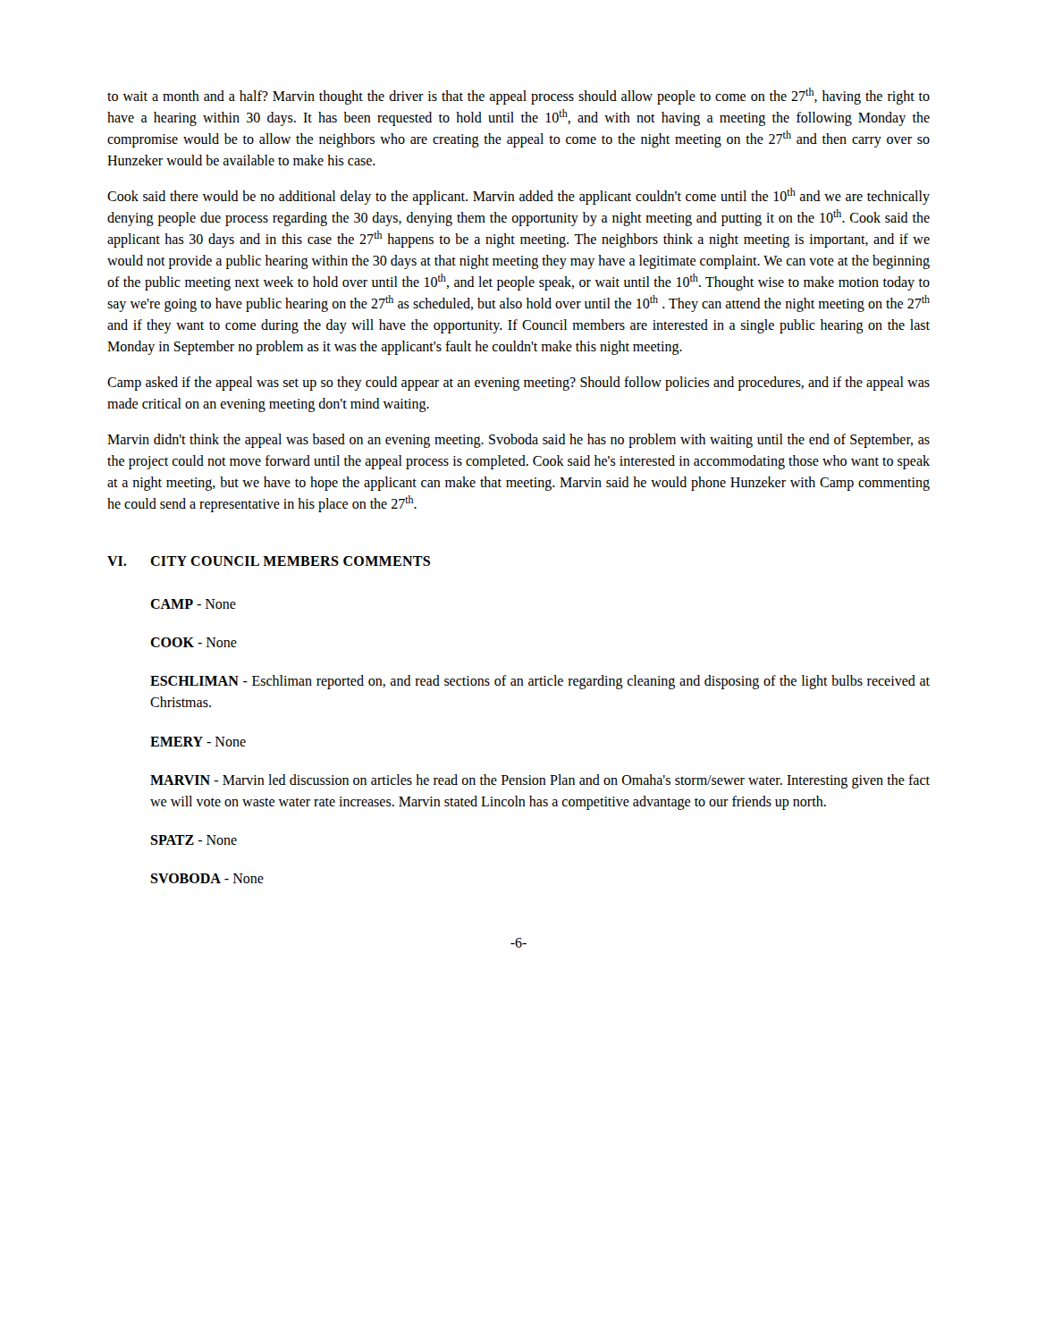to wait a month and a half? Marvin thought the driver is that the appeal process should allow people to come on the 27th, having the right to have a hearing within 30 days. It has been requested to hold until the 10th, and with not having a meeting the following Monday the compromise would be to allow the neighbors who are creating the appeal to come to the night meeting on the 27th and then carry over so Hunzeker would be available to make his case.
Cook said there would be no additional delay to the applicant. Marvin added the applicant couldn't come until the 10th and we are technically denying people due process regarding the 30 days, denying them the opportunity by a night meeting and putting it on the 10th. Cook said the applicant has 30 days and in this case the 27th happens to be a night meeting. The neighbors think a night meeting is important, and if we would not provide a public hearing within the 30 days at that night meeting they may have a legitimate complaint. We can vote at the beginning of the public meeting next week to hold over until the 10th, and let people speak, or wait until the 10th. Thought wise to make motion today to say we're going to have public hearing on the 27th as scheduled, but also hold over until the 10th . They can attend the night meeting on the 27th and if they want to come during the day will have the opportunity. If Council members are interested in a single public hearing on the last Monday in September no problem as it was the applicant's fault he couldn't make this night meeting.
Camp asked if the appeal was set up so they could appear at an evening meeting? Should follow policies and procedures, and if the appeal was made critical on an evening meeting don't mind waiting.
Marvin didn't think the appeal was based on an evening meeting. Svoboda said he has no problem with waiting until the end of September, as the project could not move forward until the appeal process is completed. Cook said he's interested in accommodating those who want to speak at a night meeting, but we have to hope the applicant can make that meeting. Marvin said he would phone Hunzeker with Camp commenting he could send a representative in his place on the 27th.
VI. CITY COUNCIL MEMBERS COMMENTS
CAMP - None
COOK - None
ESCHLIMAN - Eschliman reported on, and read sections of an article regarding cleaning and disposing of the light bulbs received at Christmas.
EMERY - None
MARVIN - Marvin led discussion on articles he read on the Pension Plan and on Omaha's storm/sewer water. Interesting given the fact we will vote on waste water rate increases. Marvin stated Lincoln has a competitive advantage to our friends up north.
SPATZ - None
SVOBODA - None
-6-